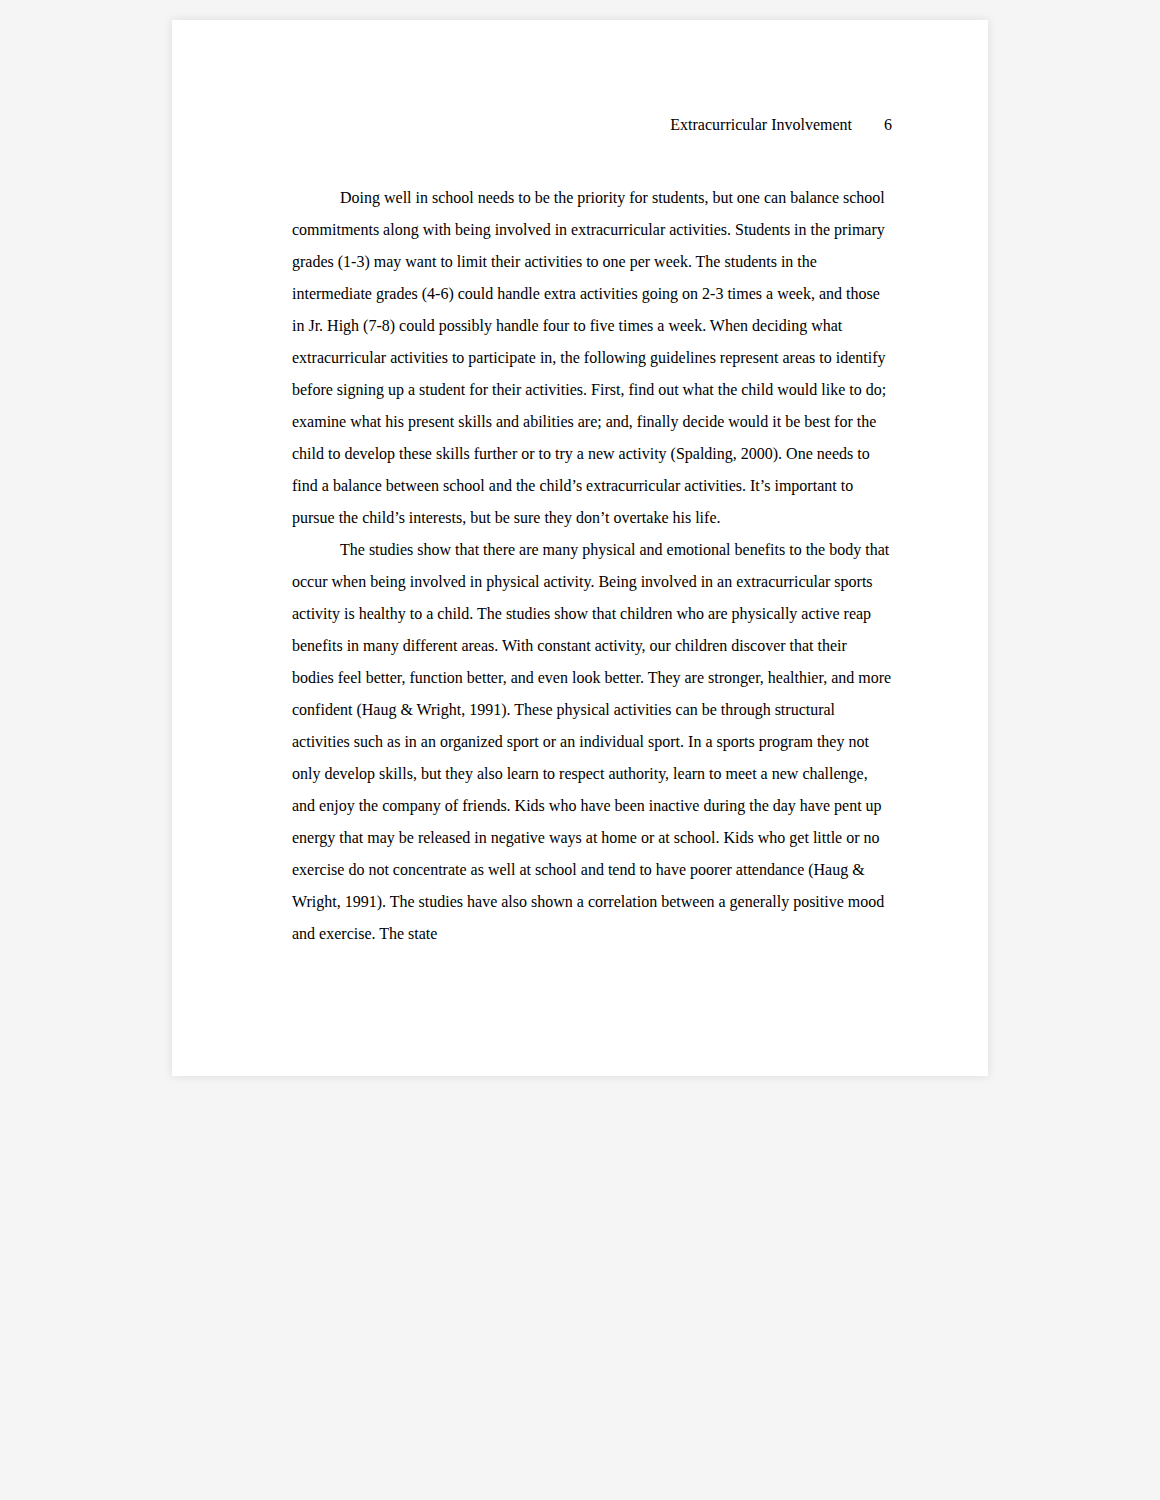Extracurricular Involvement6
Doing well in school needs to be the priority for students, but one can balance school commitments along with being involved in extracurricular activities. Students in the primary grades (1-3) may want to limit their activities to one per week. The students in the intermediate grades (4-6) could handle extra activities going on 2-3 times a week, and those in Jr. High (7-8) could possibly handle four to five times a week. When deciding what extracurricular activities to participate in, the following guidelines represent areas to identify before signing up a student for their activities. First, find out what the child would like to do; examine what his present skills and abilities are; and, finally decide would it be best for the child to develop these skills further or to try a new activity (Spalding, 2000). One needs to find a balance between school and the child’s extracurricular activities. It’s important to pursue the child’s interests, but be sure they don’t overtake his life.
The studies show that there are many physical and emotional benefits to the body that occur when being involved in physical activity. Being involved in an extracurricular sports activity is healthy to a child. The studies show that children who are physically active reap benefits in many different areas. With constant activity, our children discover that their bodies feel better, function better, and even look better. They are stronger, healthier, and more confident (Haug & Wright, 1991). These physical activities can be through structural activities such as in an organized sport or an individual sport. In a sports program they not only develop skills, but they also learn to respect authority, learn to meet a new challenge, and enjoy the company of friends. Kids who have been inactive during the day have pent up energy that may be released in negative ways at home or at school. Kids who get little or no exercise do not concentrate as well at school and tend to have poorer attendance (Haug & Wright, 1991). The studies have also shown a correlation between a generally positive mood and exercise. The state